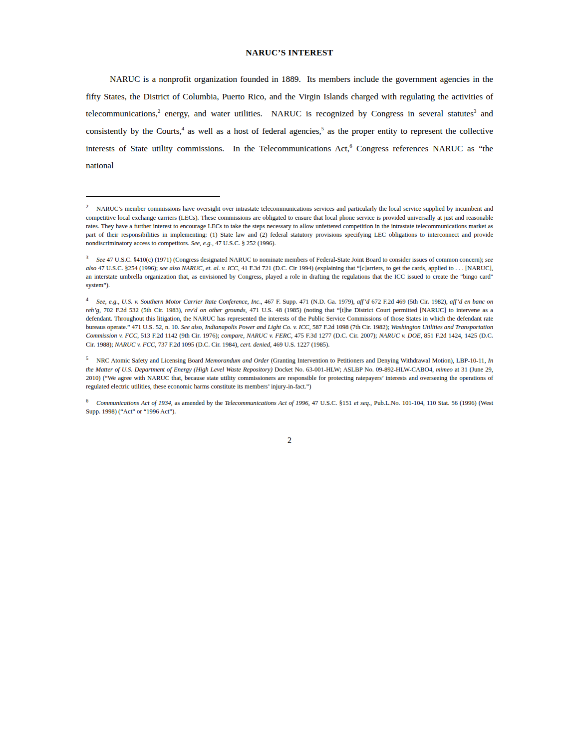NARUC’S INTEREST
NARUC is a nonprofit organization founded in 1889. Its members include the government agencies in the fifty States, the District of Columbia, Puerto Rico, and the Virgin Islands charged with regulating the activities of telecommunications,2 energy, and water utilities. NARUC is recognized by Congress in several statutes3 and consistently by the Courts,4 as well as a host of federal agencies,5 as the proper entity to represent the collective interests of State utility commissions. In the Telecommunications Act,6 Congress references NARUC as “the national
2 NARUC’s member commissions have oversight over intrastate telecommunications services and particularly the local service supplied by incumbent and competitive local exchange carriers (LECs). These commissions are obligated to ensure that local phone service is provided universally at just and reasonable rates. They have a further interest to encourage LECs to take the steps necessary to allow unfettered competition in the intrastate telecommunications market as part of their responsibilities in implementing: (1) State law and (2) federal statutory provisions specifying LEC obligations to interconnect and provide nondiscriminatory access to competitors. See, e.g., 47 U.S.C. § 252 (1996).
3 See 47 U.S.C. §410(c) (1971) (Congress designated NARUC to nominate members of Federal-State Joint Board to consider issues of common concern); see also 47 U.S.C. §254 (1996); see also NARUC, et. al. v. ICC, 41 F.3d 721 (D.C. Cir 1994) (explaining that “[c]arriers, to get the cards, applied to . . . [NARUC], an interstate umbrella organization that, as envisioned by Congress, played a role in drafting the regulations that the ICC issued to create the "bingo card" system”).
4 See, e.g., U.S. v. Southern Motor Carrier Rate Conference, Inc., 467 F. Supp. 471 (N.D. Ga. 1979), aff’d 672 F.2d 469 (5th Cir. 1982), aff’d en banc on reh’g, 702 F.2d 532 (5th Cir. 1983), rev'd on other grounds, 471 U.S. 48 (1985) (noting that “[t]he District Court permitted [NARUC] to intervene as a defendant. Throughout this litigation, the NARUC has represented the interests of the Public Service Commissions of those States in which the defendant rate bureaus operate.” 471 U.S. 52, n. 10. See also, Indianapolis Power and Light Co. v. ICC, 587 F.2d 1098 (7th Cir. 1982); Washington Utilities and Transportation Commission v. FCC, 513 F.2d 1142 (9th Cir. 1976); compare, NARUC v. FERC, 475 F.3d 1277 (D.C. Cir. 2007); NARUC v. DOE, 851 F.2d 1424, 1425 (D.C. Cir. 1988); NARUC v. FCC, 737 F.2d 1095 (D.C. Cir. 1984), cert. denied, 469 U.S. 1227 (1985).
5 NRC Atomic Safety and Licensing Board Memorandum and Order (Granting Intervention to Petitioners and Denying Withdrawal Motion), LBP-10-11, In the Matter of U.S. Department of Energy (High Level Waste Repository) Docket No. 63-001-HLW; ASLBP No. 09-892-HLW-CABO4, mimeo at 31 (June 29, 2010) (“We agree with NARUC that, because state utility commissioners are responsible for protecting ratepayers’ interests and overseeing the operations of regulated electric utilities, these economic harms constitute its members’ injury-in-fact.”)
6 Communications Act of 1934, as amended by the Telecommunications Act of 1996, 47 U.S.C. §151 et seq., Pub.L.No. 101-104, 110 Stat. 56 (1996) (West Supp. 1998) (“Act” or “1996 Act”).
2